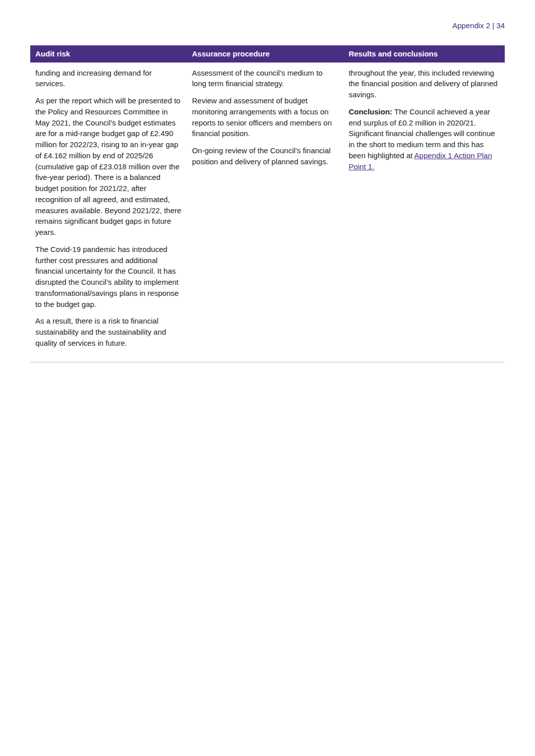Appendix 2 | 34
| Audit risk | Assurance procedure | Results and conclusions |
| --- | --- | --- |
| funding and increasing demand for services. As per the report which will be presented to the Policy and Resources Committee in May 2021, the Council’s budget estimates are for a mid-range budget gap of £2.490 million for 2022/23, rising to an in-year gap of £4.162 million by end of 2025/26 (cumulative gap of £23.018 million over the five-year period). There is a balanced budget position for 2021/22, after recognition of all agreed, and estimated, measures available. Beyond 2021/22, there remains significant budget gaps in future years. The Covid-19 pandemic has introduced further cost pressures and additional financial uncertainty for the Council. It has disrupted the Council’s ability to implement transformational/savings plans in response to the budget gap. As a result, there is a risk to financial sustainability and the sustainability and quality of services in future. | Assessment of the council’s medium to long term financial strategy. Review and assessment of budget monitoring arrangements with a focus on reports to senior officers and members on financial position. On-going review of the Council’s financial position and delivery of planned savings. | throughout the year, this included reviewing the financial position and delivery of planned savings. Conclusion: The Council achieved a year end surplus of £0.2 million in 2020/21. Significant financial challenges will continue in the short to medium term and this has been highlighted at Appendix 1 Action Plan Point 1. |